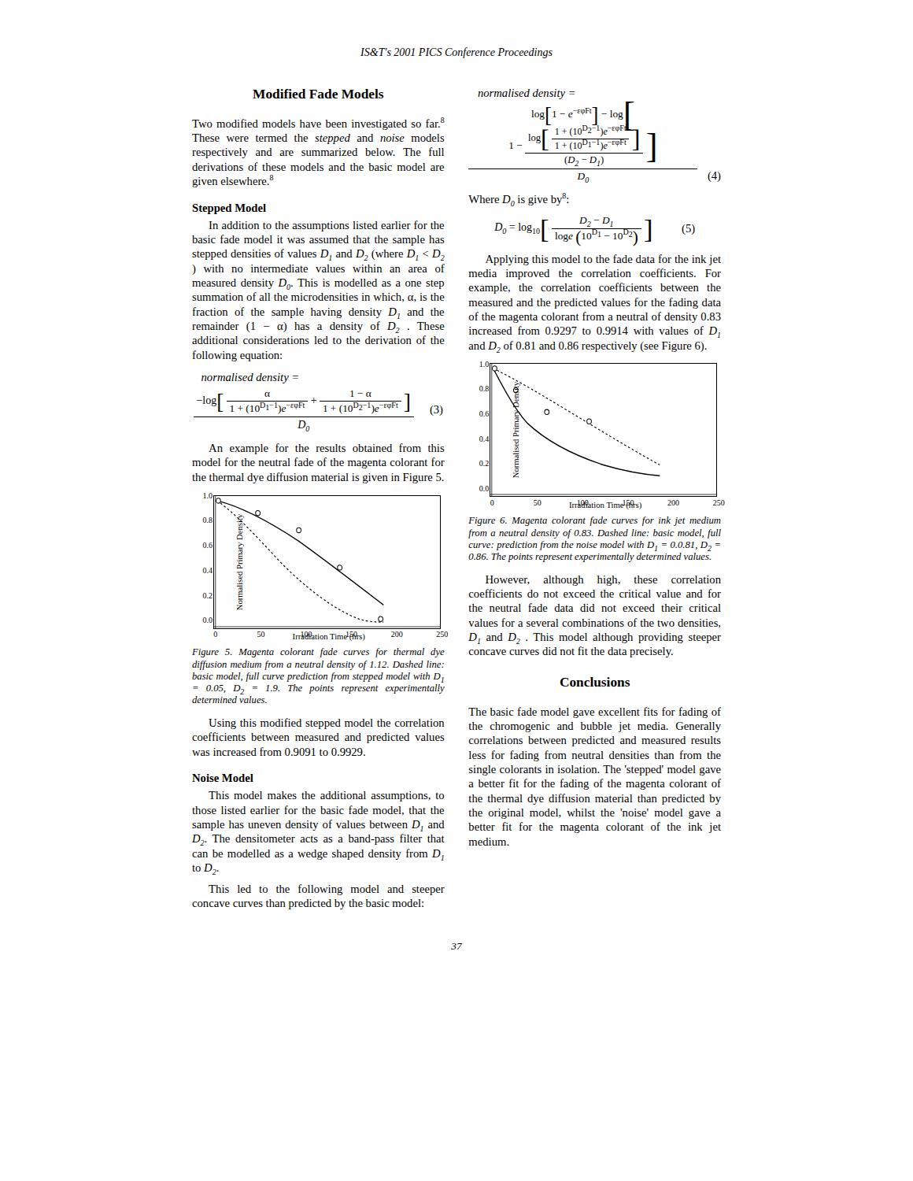IS&T's 2001 PICS Conference Proceedings
Modified Fade Models
Two modified models have been investigated so far.8 These were termed the stepped and noise models respectively and are summarized below. The full derivations of these models and the basic model are given elsewhere.8
Stepped Model
In addition to the assumptions listed earlier for the basic fade model it was assumed that the sample has stepped densities of values D1 and D2 (where D1 < D2 ) with no intermediate values within an area of measured density D0. This is modelled as a one step summation of all the microdensities in which, α, is the fraction of the sample having density D1 and the remainder (1 − α) has a density of D2 . These additional considerations led to the derivation of the following equation:
normalised density =
−log[ α 1 + (10D1−1)e−εφFt + 1 − α 1 + (10D2−1)e−εφFt ] D0 (3)
An example for the results obtained from this model for the neutral fade of the magenta colorant for the thermal dye diffusion material is given in Figure 5.
Normalised Primary Density
1.0
0.8
0.6
0.4
0.2
0.0
0
50
100
150
200
250
Irradiation Time (hrs)
Figure 5. Magenta colorant fade curves for thermal dye diffusion medium from a neutral density of 1.12. Dashed line: basic model, full curve prediction from stepped model with D1 = 0.05, D2 = 1.9. The points represent experimentally determined values.
Using this modified stepped model the correlation coefficients between measured and predicted values was increased from 0.9091 to 0.9929.
Noise Model
This model makes the additional assumptions, to those listed earlier for the basic fade model, that the sample has uneven density of values between D1 and D2. The densitometer acts as a band-pass filter that can be modelled as a wedge shaped density from D1 to D2.
This led to the following model and steeper concave curves than predicted by the basic model:
normalised density =
log[1 − e−εφFt] − log[ 1 − log[ 1 + (10D2−1)e−εφFt 1 + (10D1−1)e−εφFt ] (D2 − D1) ] D0 (4)
Where D0 is give by8:
D0 = log10[ D2 − D1 loge (10D1 − 10D2) ] (5)
Applying this model to the fade data for the ink jet media improved the correlation coefficients. For example, the correlation coefficients between the measured and the predicted values for the fading data of the magenta colorant from a neutral of density 0.83 increased from 0.9297 to 0.9914 with values of D1 and D2 of 0.81 and 0.86 respectively (see Figure 6).
Normalised Primary Density
1.0
0.8
0.6
0.4
0.2
0.0
0
50
100
150
200
250
Irradiation Time (hrs)
Figure 6. Magenta colorant fade curves for ink jet medium from a neutral density of 0.83. Dashed line: basic model, full curve: prediction from the noise model with D1 = 0.0.81, D2 = 0.86. The points represent experimentally determined values.
However, although high, these correlation coefficients do not exceed the critical value and for the neutral fade data did not exceed their critical values for a several combinations of the two densities, D1 and D2 . This model although providing steeper concave curves did not fit the data precisely.
Conclusions
The basic fade model gave excellent fits for fading of the chromogenic and bubble jet media. Generally correlations between predicted and measured results less for fading from neutral densities than from the single colorants in isolation. The 'stepped' model gave a better fit for the fading of the magenta colorant of the thermal dye diffusion material than predicted by the original model, whilst the 'noise' model gave a better fit for the magenta colorant of the ink jet medium.
37